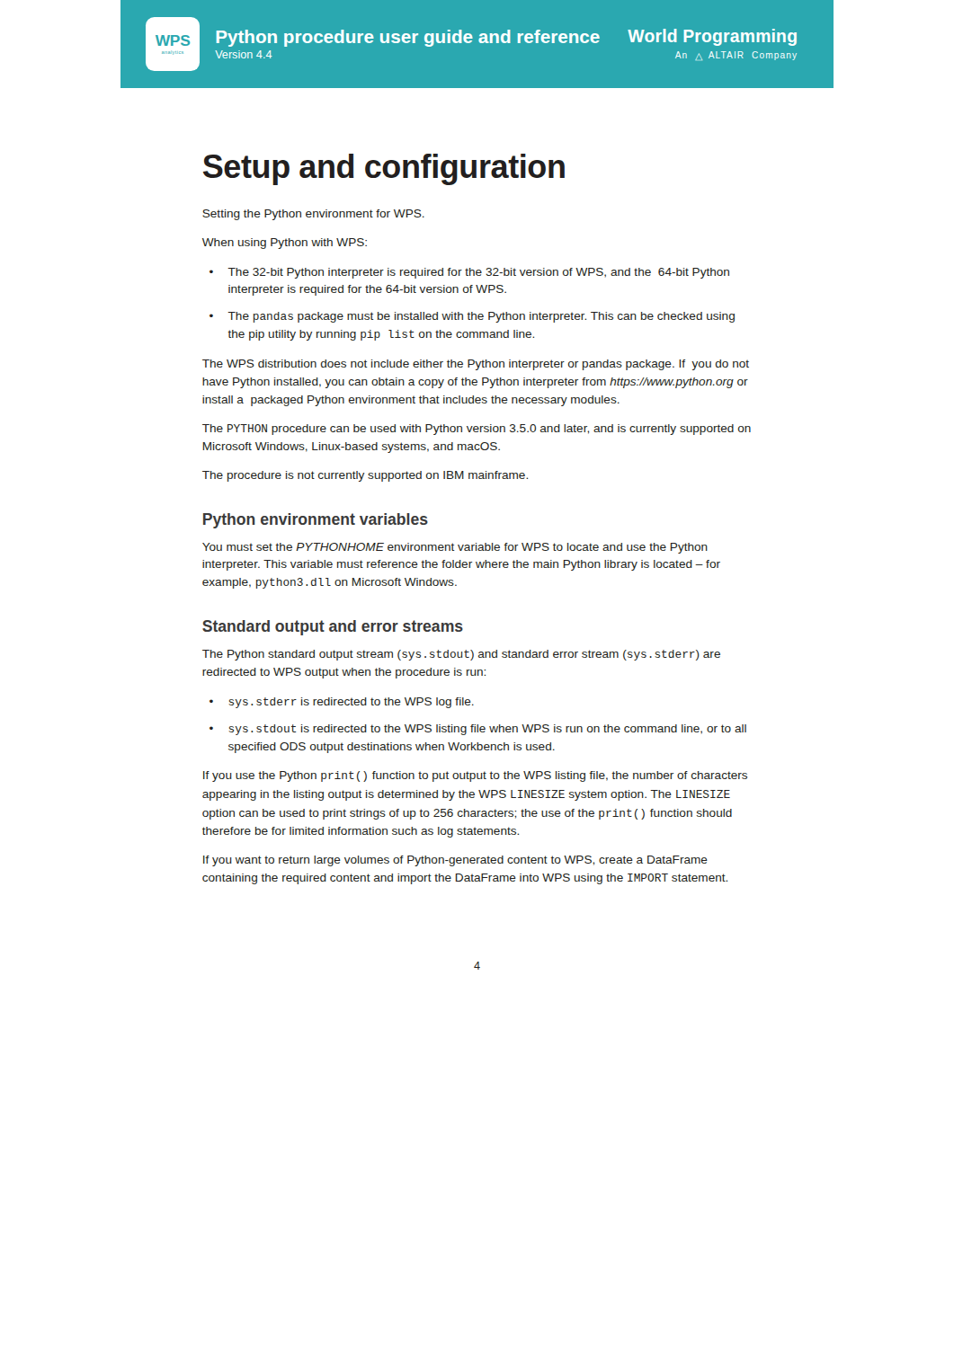WPS Analytics
Python procedure user guide and reference
Version 4.4
World Programming
An △ ALTAIR Company
Setup and configuration
Setting the Python environment for WPS.
When using Python with WPS:
The 32-bit Python interpreter is required for the 32-bit version of WPS, and the 64-bit Python interpreter is required for the 64-bit version of WPS.
The pandas package must be installed with the Python interpreter. This can be checked using the pip utility by running pip list on the command line.
The WPS distribution does not include either the Python interpreter or pandas package. If you do not have Python installed, you can obtain a copy of the Python interpreter from https://www.python.org or install a packaged Python environment that includes the necessary modules.
The PYTHON procedure can be used with Python version 3.5.0 and later, and is currently supported on Microsoft Windows, Linux-based systems, and macOS.
The procedure is not currently supported on IBM mainframe.
Python environment variables
You must set the PYTHONHOME environment variable for WPS to locate and use the Python interpreter. This variable must reference the folder where the main Python library is located – for example, python3.dll on Microsoft Windows.
Standard output and error streams
The Python standard output stream (sys.stdout) and standard error stream (sys.stderr) are redirected to WPS output when the procedure is run:
sys.stderr is redirected to the WPS log file.
sys.stdout is redirected to the WPS listing file when WPS is run on the command line, or to all specified ODS output destinations when Workbench is used.
If you use the Python print() function to put output to the WPS listing file, the number of characters appearing in the listing output is determined by the WPS LINESIZE system option. The LINESIZE option can be used to print strings of up to 256 characters; the use of the print() function should therefore be for limited information such as log statements.
If you want to return large volumes of Python-generated content to WPS, create a DataFrame containing the required content and import the DataFrame into WPS using the IMPORT statement.
4